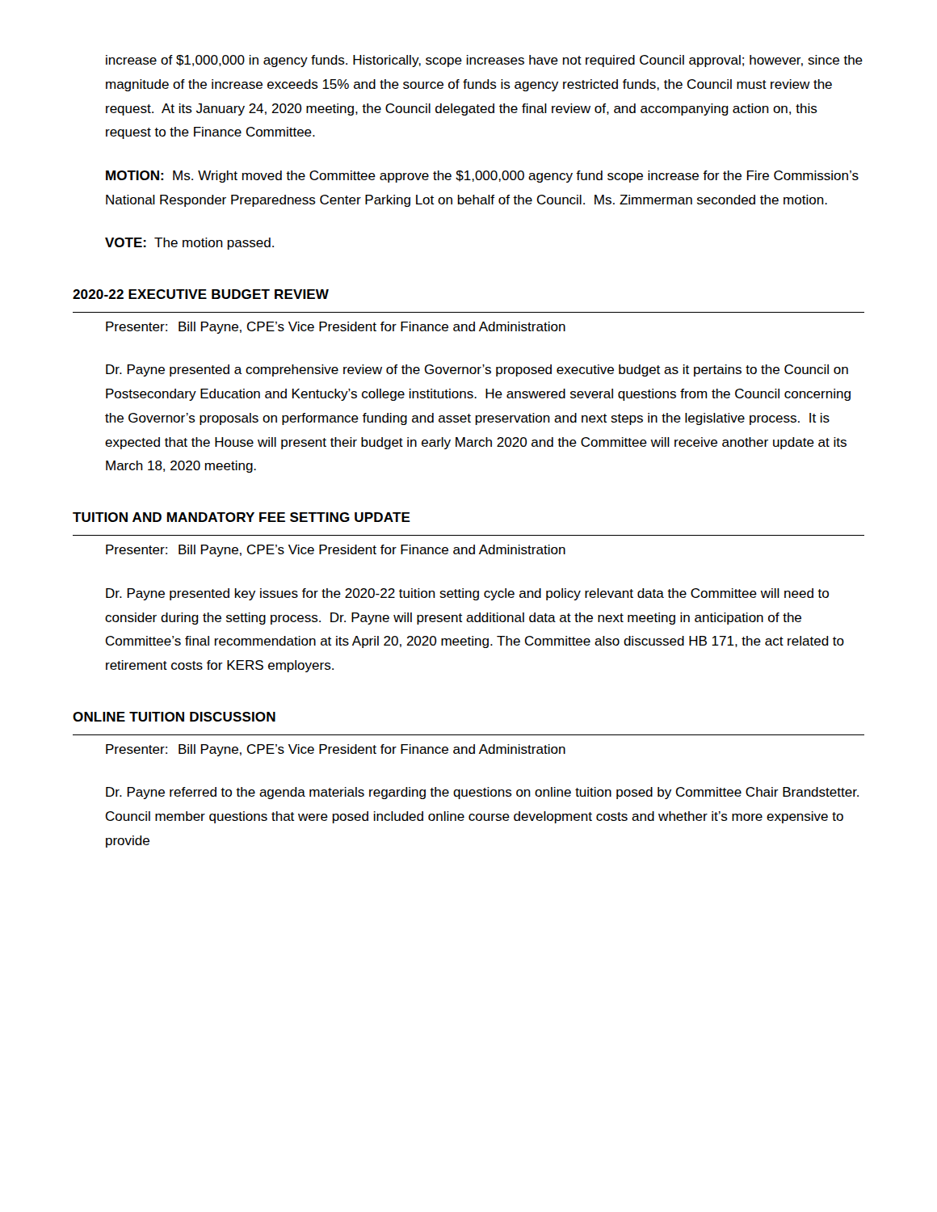increase of $1,000,000 in agency funds. Historically, scope increases have not required Council approval; however, since the magnitude of the increase exceeds 15% and the source of funds is agency restricted funds, the Council must review the request. At its January 24, 2020 meeting, the Council delegated the final review of, and accompanying action on, this request to the Finance Committee.
MOTION: Ms. Wright moved the Committee approve the $1,000,000 agency fund scope increase for the Fire Commission’s National Responder Preparedness Center Parking Lot on behalf of the Council. Ms. Zimmerman seconded the motion.
VOTE: The motion passed.
2020-22 Executive Budget Review
Presenter: Bill Payne, CPE’s Vice President for Finance and Administration
Dr. Payne presented a comprehensive review of the Governor’s proposed executive budget as it pertains to the Council on Postsecondary Education and Kentucky’s college institutions. He answered several questions from the Council concerning the Governor’s proposals on performance funding and asset preservation and next steps in the legislative process. It is expected that the House will present their budget in early March 2020 and the Committee will receive another update at its March 18, 2020 meeting.
Tuition and Mandatory Fee Setting Update
Presenter: Bill Payne, CPE’s Vice President for Finance and Administration
Dr. Payne presented key issues for the 2020-22 tuition setting cycle and policy relevant data the Committee will need to consider during the setting process. Dr. Payne will present additional data at the next meeting in anticipation of the Committee’s final recommendation at its April 20, 2020 meeting. The Committee also discussed HB 171, the act related to retirement costs for KERS employers.
Online Tuition Discussion
Presenter: Bill Payne, CPE’s Vice President for Finance and Administration
Dr. Payne referred to the agenda materials regarding the questions on online tuition posed by Committee Chair Brandstetter. Council member questions that were posed included online course development costs and whether it’s more expensive to provide